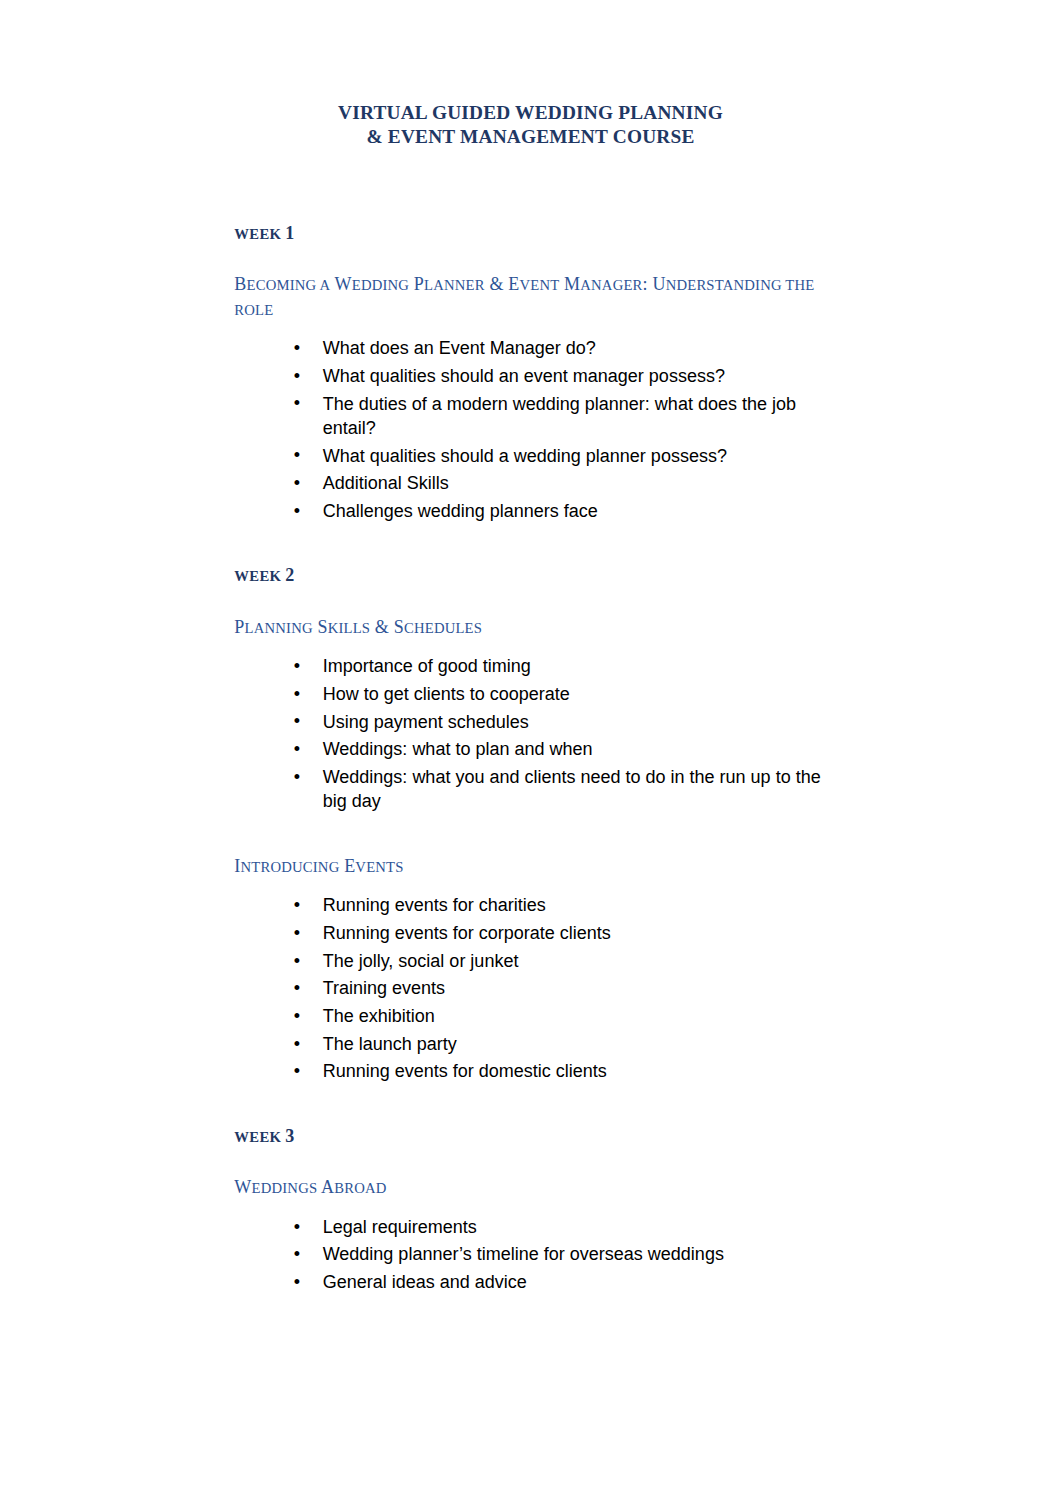Virtual Guided Wedding Planning
& Event Management Course
WEEK 1
BECOMING A WEDDING PLANNER & EVENT MANAGER: UNDERSTANDING THE ROLE
What does an Event Manager do?
What qualities should an event manager possess?
The duties of a modern wedding planner: what does the job entail?
What qualities should a wedding planner possess?
Additional Skills
Challenges wedding planners face
WEEK 2
PLANNING SKILLS & SCHEDULES
Importance of good timing
How to get clients to cooperate
Using payment schedules
Weddings: what to plan and when
Weddings: what you and clients need to do in the run up to the big day
INTRODUCING EVENTS
Running events for charities
Running events for corporate clients
The jolly, social or junket
Training events
The exhibition
The launch party
Running events for domestic clients
WEEK 3
WEDDINGS ABROAD
Legal requirements
Wedding planner’s timeline for overseas weddings
General ideas and advice